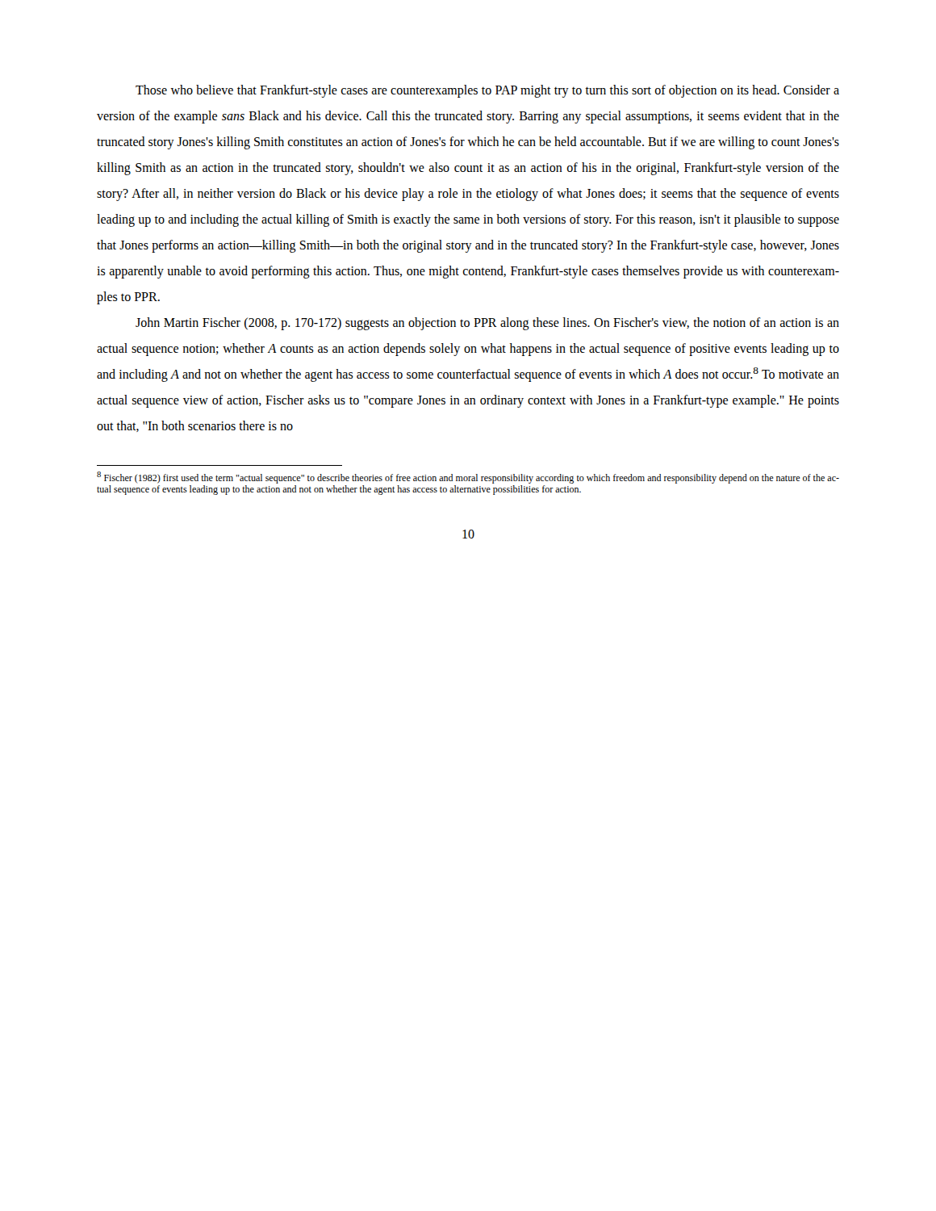Those who believe that Frankfurt-style cases are counterexamples to PAP might try to turn this sort of objection on its head. Consider a version of the example sans Black and his device. Call this the truncated story. Barring any special assumptions, it seems evident that in the truncated story Jones's killing Smith constitutes an action of Jones's for which he can be held accountable. But if we are willing to count Jones's killing Smith as an action in the truncated story, shouldn't we also count it as an action of his in the original, Frankfurt-style version of the story? After all, in neither version do Black or his device play a role in the etiology of what Jones does; it seems that the sequence of events leading up to and including the actual killing of Smith is exactly the same in both versions of story. For this reason, isn't it plausible to suppose that Jones performs an action—killing Smith—in both the original story and in the truncated story? In the Frankfurt-style case, however, Jones is apparently unable to avoid performing this action. Thus, one might contend, Frankfurt-style cases themselves provide us with counterexamples to PPR.
John Martin Fischer (2008, p. 170-172) suggests an objection to PPR along these lines. On Fischer's view, the notion of an action is an actual sequence notion; whether A counts as an action depends solely on what happens in the actual sequence of positive events leading up to and including A and not on whether the agent has access to some counterfactual sequence of events in which A does not occur.8 To motivate an actual sequence view of action, Fischer asks us to "compare Jones in an ordinary context with Jones in a Frankfurt-type example." He points out that, "In both scenarios there is no
8 Fischer (1982) first used the term "actual sequence" to describe theories of free action and moral responsibility according to which freedom and responsibility depend on the nature of the actual sequence of events leading up to the action and not on whether the agent has access to alternative possibilities for action.
10